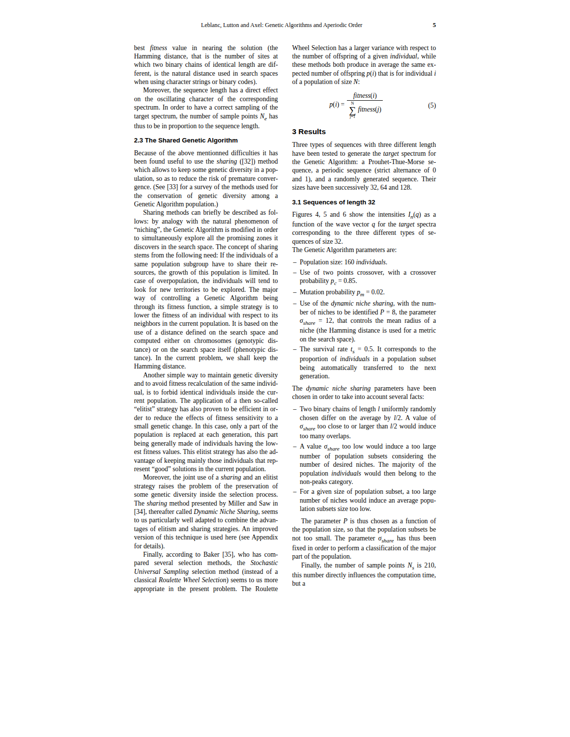Leblanc, Lutton and Axel: Genetic Algorithms and Aperiodic Order
5
best fitness value in nearing the solution (the Hamming distance, that is the number of sites at which two binary chains of identical length are different, is the natural distance used in search spaces when using character strings or binary codes).
Moreover, the sequence length has a direct effect on the oscillating character of the corresponding spectrum. In order to have a correct sampling of the target spectrum, the number of sample points Ne has thus to be in proportion to the sequence length.
2.3 The Shared Genetic Algorithm
Because of the above mentionned difficulties it has been found useful to use the sharing ([32]) method which allows to keep some genetic diversity in a population, so as to reduce the risk of premature convergence. (See [33] for a survey of the methods used for the conservation of genetic diversity among a Genetic Algorithm population.)
Sharing methods can briefly be described as follows: by analogy with the natural phenomenon of “niching”, the Genetic Algorithm is modified in order to simultaneously explore all the promising zones it discovers in the search space. The concept of sharing stems from the following need: If the individuals of a same population subgroup have to share their resources, the growth of this population is limited. In case of overpopulation, the individuals will tend to look for new territories to be explored. The major way of controlling a Genetic Algorithm being through its fitness function, a simple strategy is to lower the fitness of an individual with respect to its neighbors in the current population. It is based on the use of a distance defined on the search space and computed either on chromosomes (genotypic distance) or on the search space itself (phenotypic distance). In the current problem, we shall keep the Hamming distance.
Another simple way to maintain genetic diversity and to avoid fitness recalculation of the same individual, is to forbid identical individuals inside the current population. The application of a then so-called “elitist” strategy has also proven to be efficient in order to reduce the effects of fitness sensitivity to a small genetic change. In this case, only a part of the population is replaced at each generation, this part being generally made of individuals having the lowest fitness values. This elitist strategy has also the advantage of keeping mainly those individuals that represent “good” solutions in the current population.
Moreover, the joint use of a sharing and an elitist strategy raises the problem of the preservation of some genetic diversity inside the selection process. The sharing method presented by Miller and Saw in [34], thereafter called Dynamic Niche Sharing, seems to us particularly well adapted to combine the advantages of elitism and sharing strategies. An improved version of this technique is used here (see Appendix for details).
Finally, according to Baker [35], who has compared several selection methods, the Stochastic Universal Sampling selection method (instead of a classical Roulette Wheel Selection) seems to us more appropriate in the present problem. The Roulette Wheel Selection has a larger variance with respect to the number of offspring of a given individual, while these methods both produce in average the same expected number of offspring p(i) that is for individual i of a population of size N:
p(i) = fitness(i) N∑j=1 fitness(j)
(5)
3 Results
Three types of sequences with three different length have been tested to generate the target spectrum for the Genetic Algorithm: a Prouhet-Thue-Morse sequence, a periodic sequence (strict alternance of 0 and 1), and a randomly generated sequence. Their sizes have been successively 32, 64 and 128.
3.1 Sequences of length 32
Figures 4, 5 and 6 show the intensities In(q) as a function of the wave vector q for the target spectra corresponding to the three different types of sequences of size 32.
The Genetic Algorithm parameters are:
Population size: 160 individuals.
Use of two points crossover, with a crossover probability pc = 0.85.
Mutation probability pm = 0.02.
Use of the dynamic niche sharing, with the number of niches to be identified P = 8, the parameter σshare = 12, that controls the mean radius of a niche (the Hamming distance is used for a metric on the search space).
The survival rate ts = 0.5. It corresponds to the proportion of individuals in a population subset being automatically transferred to the next generation.
The dynamic niche sharing parameters have been chosen in order to take into account several facts:
Two binary chains of length l uniformly randomly chosen differ on the average by l/2. A value of σshare too close to or larger than l/2 would induce too many overlaps.
A value σshare too low would induce a too large number of population subsets considering the number of desired niches. The majority of the population individuals would then belong to the non-peaks category.
For a given size of population subset, a too large number of niches would induce an average population subsets size too low.
The parameter P is thus chosen as a function of the population size, so that the population subsets be not too small. The parameter σshare has thus been fixed in order to perform a classification of the major part of the population.
Finally, the number of sample points Ns is 210, this number directly influences the computation time, but a